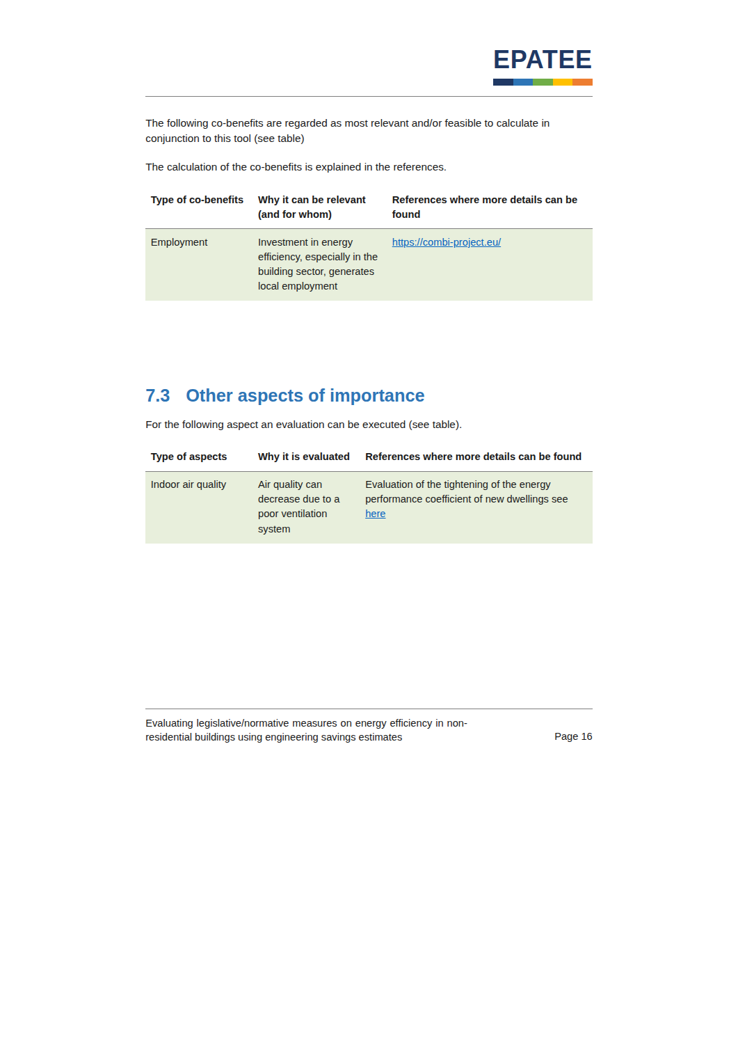EPATEE
The following co-benefits are regarded as most relevant and/or feasible to calculate in conjunction to this tool (see table)
The calculation of the co-benefits is explained in the references.
| Type of co-benefits | Why it can be relevant (and for whom) | References where more details can be found |
| --- | --- | --- |
| Employment | Investment in energy efficiency, especially in the building sector, generates local employment | https://combi-project.eu/ |
7.3 Other aspects of importance
For the following aspect an evaluation can be executed (see table).
| Type of aspects | Why it is evaluated | References where more details can be found |
| --- | --- | --- |
| Indoor air quality | Air quality can decrease due to a poor ventilation system | Evaluation of the tightening of the energy performance coefficient of new dwellings see here |
Evaluating legislative/normative measures on energy efficiency in non-residential buildings using engineering savings estimates
Page 16